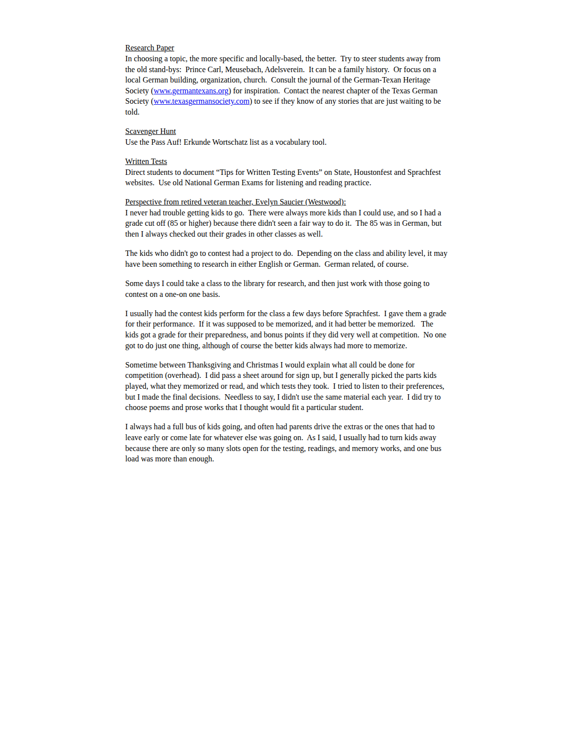Research Paper
In choosing a topic, the more specific and locally-based, the better. Try to steer students away from the old stand-bys: Prince Carl, Meusebach, Adelsverein. It can be a family history. Or focus on a local German building, organization, church. Consult the journal of the German-Texan Heritage Society (www.germantexans.org) for inspiration. Contact the nearest chapter of the Texas German Society (www.texasgermansociety.com) to see if they know of any stories that are just waiting to be told.
Scavenger Hunt
Use the Pass Auf! Erkunde Wortschatz list as a vocabulary tool.
Written Tests
Direct students to document “Tips for Written Testing Events” on State, Houstonfest and Sprachfest websites. Use old National German Exams for listening and reading practice.
Perspective from retired veteran teacher, Evelyn Saucier (Westwood):
I never had trouble getting kids to go. There were always more kids than I could use, and so I had a grade cut off (85 or higher) because there didn't seen a fair way to do it. The 85 was in German, but then I always checked out their grades in other classes as well.
The kids who didn't go to contest had a project to do. Depending on the class and ability level, it may have been something to research in either English or German. German related, of course.
Some days I could take a class to the library for research, and then just work with those going to contest on a one-on one basis.
I usually had the contest kids perform for the class a few days before Sprachfest. I gave them a grade for their performance. If it was supposed to be memorized, and it had better be memorized. The kids got a grade for their preparedness, and bonus points if they did very well at competition. No one got to do just one thing, although of course the better kids always had more to memorize.
Sometime between Thanksgiving and Christmas I would explain what all could be done for competition (overhead). I did pass a sheet around for sign up, but I generally picked the parts kids played, what they memorized or read, and which tests they took. I tried to listen to their preferences, but I made the final decisions. Needless to say, I didn't use the same material each year. I did try to choose poems and prose works that I thought would fit a particular student.
I always had a full bus of kids going, and often had parents drive the extras or the ones that had to leave early or come late for whatever else was going on. As I said, I usually had to turn kids away because there are only so many slots open for the testing, readings, and memory works, and one bus load was more than enough.